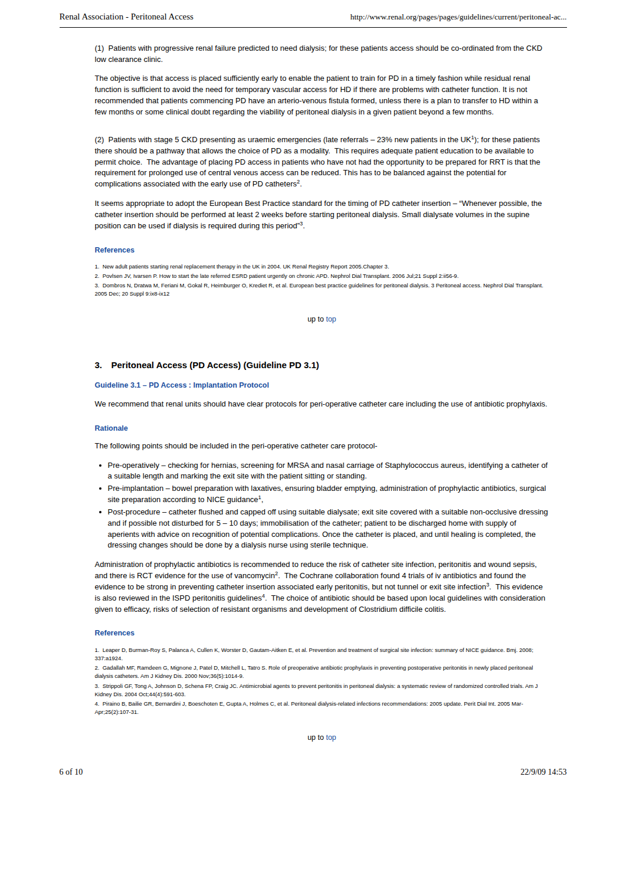Renal Association - Peritoneal Access
http://www.renal.org/pages/pages/guidelines/current/peritoneal-ac...
(1) Patients with progressive renal failure predicted to need dialysis; for these patients access should be co-ordinated from the CKD low clearance clinic.
The objective is that access is placed sufficiently early to enable the patient to train for PD in a timely fashion while residual renal function is sufficient to avoid the need for temporary vascular access for HD if there are problems with catheter function. It is not recommended that patients commencing PD have an arterio-venous fistula formed, unless there is a plan to transfer to HD within a few months or some clinical doubt regarding the viability of peritoneal dialysis in a given patient beyond a few months.
(2) Patients with stage 5 CKD presenting as uraemic emergencies (late referrals – 23% new patients in the UK1); for these patients there should be a pathway that allows the choice of PD as a modality. This requires adequate patient education to be available to permit choice. The advantage of placing PD access in patients who have not had the opportunity to be prepared for RRT is that the requirement for prolonged use of central venous access can be reduced. This has to be balanced against the potential for complications associated with the early use of PD catheters2.
It seems appropriate to adopt the European Best Practice standard for the timing of PD catheter insertion – “Whenever possible, the catheter insertion should be performed at least 2 weeks before starting peritoneal dialysis. Small dialysate volumes in the supine position can be used if dialysis is required during this period”3.
References
1. New adult patients starting renal replacement therapy in the UK in 2004. UK Renal Registry Report 2005.Chapter 3.
2. Povlsen JV, Ivarsen P. How to start the late referred ESRD patient urgently on chronic APD. Nephrol Dial Transplant. 2006 Jul;21 Suppl 2:ii56-9.
3. Dombros N, Dratwa M, Feriani M, Gokal R, Heimburger O, Krediet R, et al. European best practice guidelines for peritoneal dialysis. 3 Peritoneal access. Nephrol Dial Transplant. 2005 Dec; 20 Suppl 9:ix8-ix12
up to top
3. Peritoneal Access (PD Access) (Guideline PD 3.1)
Guideline 3.1 – PD Access : Implantation Protocol
We recommend that renal units should have clear protocols for peri-operative catheter care including the use of antibiotic prophylaxis.
Rationale
The following points should be included in the peri-operative catheter care protocol-
Pre-operatively – checking for hernias, screening for MRSA and nasal carriage of Staphylococcus aureus, identifying a catheter of a suitable length and marking the exit site with the patient sitting or standing.
Pre-implantation – bowel preparation with laxatives, ensuring bladder emptying, administration of prophylactic antibiotics, surgical site preparation according to NICE guidance1,
Post-procedure – catheter flushed and capped off using suitable dialysate; exit site covered with a suitable non-occlusive dressing and if possible not disturbed for 5 – 10 days; immobilisation of the catheter; patient to be discharged home with supply of aperients with advice on recognition of potential complications. Once the catheter is placed, and until healing is completed, the dressing changes should be done by a dialysis nurse using sterile technique.
Administration of prophylactic antibiotics is recommended to reduce the risk of catheter site infection, peritonitis and wound sepsis, and there is RCT evidence for the use of vancomycin2. The Cochrane collaboration found 4 trials of iv antibiotics and found the evidence to be strong in preventing catheter insertion associated early peritonitis, but not tunnel or exit site infection3. This evidence is also reviewed in the ISPD peritonitis guidelines4. The choice of antibiotic should be based upon local guidelines with consideration given to efficacy, risks of selection of resistant organisms and development of Clostridium difficile colitis.
References
1. Leaper D, Burman-Roy S, Palanca A, Cullen K, Worster D, Gautam-Aitken E, et al. Prevention and treatment of surgical site infection: summary of NICE guidance. Bmj. 2008; 337:a1924.
2. Gadallah MF, Ramdeen G, Mignone J, Patel D, Mitchell L, Tatro S. Role of preoperative antibiotic prophylaxis in preventing postoperative peritonitis in newly placed peritoneal dialysis catheters. Am J Kidney Dis. 2000 Nov;36(5):1014-9.
3. Strippoli GF, Tong A, Johnson D, Schena FP, Craig JC. Antimicrobial agents to prevent peritonitis in peritoneal dialysis: a systematic review of randomized controlled trials. Am J Kidney Dis. 2004 Oct;44(4):591-603.
4. Piraino B, Bailie GR, Bernardini J, Boeschoten E, Gupta A, Holmes C, et al. Peritoneal dialysis-related infections recommendations: 2005 update. Perit Dial Int. 2005 Mar-Apr;25(2):107-31.
up to top
6 of 10
22/9/09 14:53